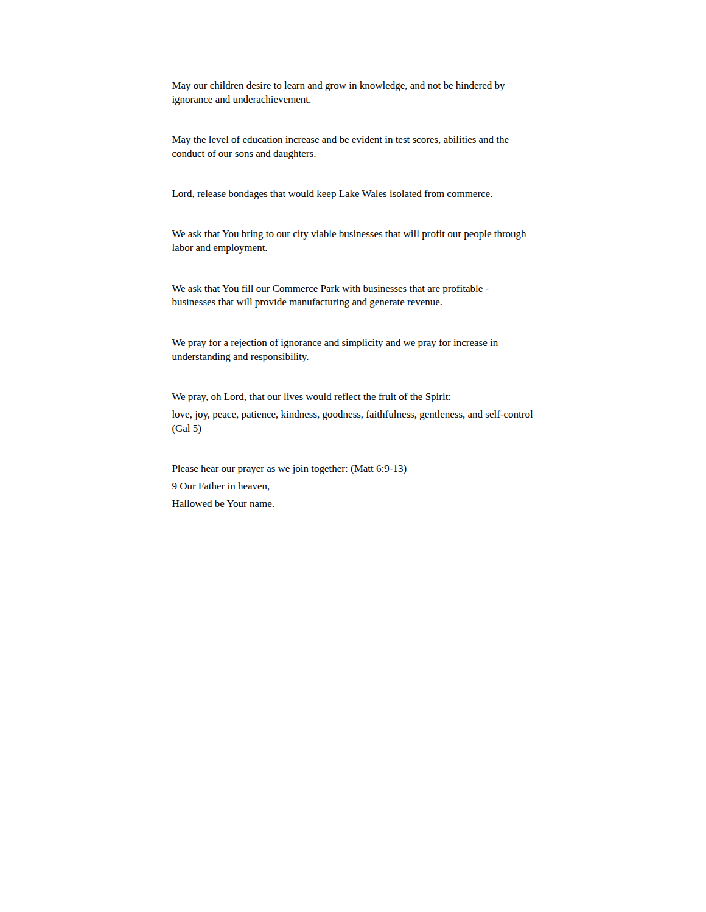May our children desire to learn and grow in knowledge, and not be hindered by ignorance and underachievement.
May the level of education increase and be evident in test scores, abilities and the conduct of our sons and daughters.
Lord, release bondages that would keep Lake Wales isolated from commerce.
We ask that You bring to our city viable businesses that will profit our people through labor and employment.
We ask that You fill our Commerce Park with businesses that are profitable - businesses that will provide manufacturing and generate revenue.
We pray for a rejection of ignorance and simplicity and we pray for increase in understanding and responsibility.
We pray, oh Lord, that our lives would reflect the fruit of the Spirit:
love, joy, peace, patience, kindness, goodness, faithfulness, gentleness, and self-control (Gal 5)
Please hear our prayer as we join together: (Matt 6:9-13)
9 Our Father in heaven,
Hallowed be Your name.